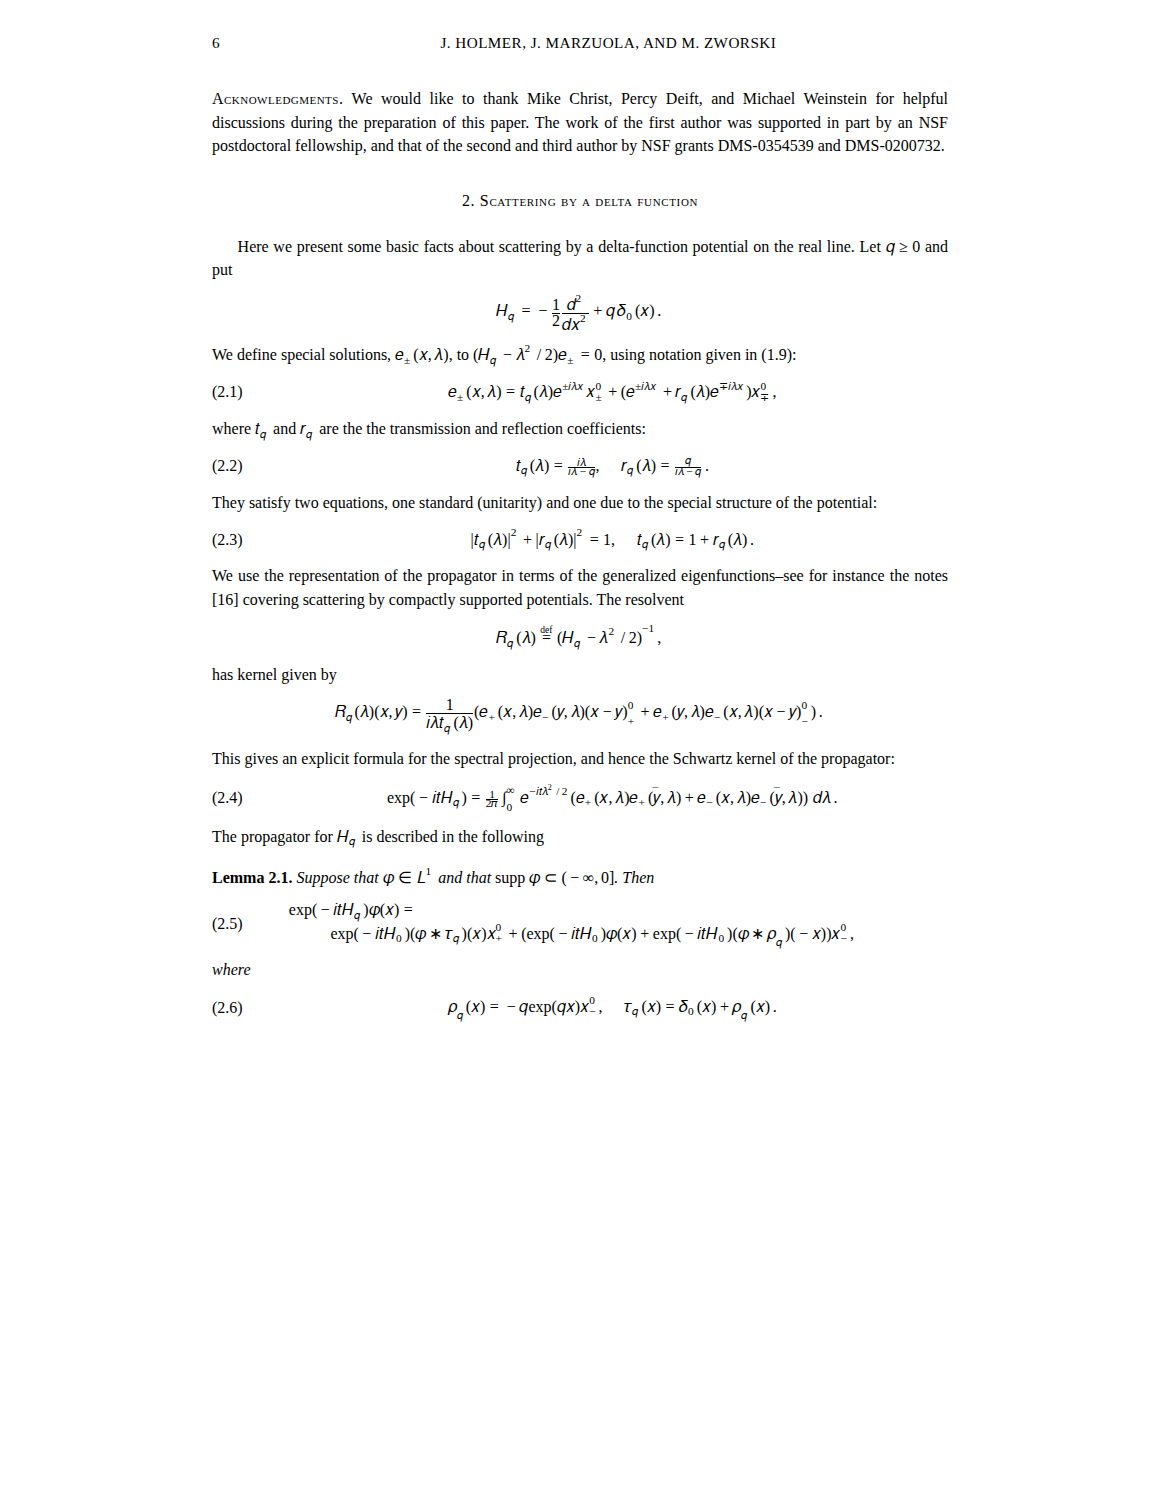6 J. HOLMER, J. MARZUOLA, AND M. ZWORSKI
Acknowledgments. We would like to thank Mike Christ, Percy Deift, and Michael Weinstein for helpful discussions during the preparation of this paper. The work of the first author was supported in part by an NSF postdoctoral fellowship, and that of the second and third author by NSF grants DMS-0354539 and DMS-0200732.
2. Scattering by a delta function
Here we present some basic facts about scattering by a delta-function potential on the real line. Let q≥0 and put
Hq = − 12 d2dx2 + q δ0 (x) .
We define special solutions, e±(x,λ), to (Hq−λ2/2)e±=0, using notation given in (1.9):
(2.1) e±(x,λ) = tq(λ) e±iλx x±0 + ( e±iλx + rq(λ) e∓iλx ) x∓0 ,
where tq and rq are the the transmission and reflection coefficients:
(2.2) tq(λ) = iλiλ−q , rq(λ) = qiλ−q .
They satisfy two equations, one standard (unitarity) and one due to the special structure of the potential:
(2.3) |tq(λ)|2 + |rq(λ)|2 =1 , tq(λ) = 1+ rq(λ) .
We use the representation of the propagator in terms of the generalized eigenfunctions–see for instance the notes [16] covering scattering by compactly supported potentials. The resolvent
Rq(λ) =def (Hq−λ2/2)−1 ,
has kernel given by
Rq(λ)(x,y) = 1iλtq(λ) ( e+(x,λ) e−(y,λ) (x−y)+0 + e+(y,λ) e−(x,λ) (x−y)−0 ) .
This gives an explicit formula for the spectral projection, and hence the Schwartz kernel of the propagator:
(2.4) exp(−itHq) = 12π ∫0∞ e−itλ2/2 ( e+(x,λ) e+(y,λ)¯ + e−(x,λ) e−(y,λ)¯ ) dλ .
The propagator for Hq is described in the following
Lemma 2.1. Suppose that φ∈L1 and that suppφ⊂(−∞,0]. Then
(2.5)
exp(−itHq)φ(x) =
exp(−itH0) (φ∗τq)(x) x+0 + ( exp(−itH0)φ(x) + exp(−itH0) (φ∗ρq) (−x) ) x−0 ,
where
(2.6) ρq(x) = −q exp(qx) x−0 , τq(x) = δ0(x) + ρq(x) .